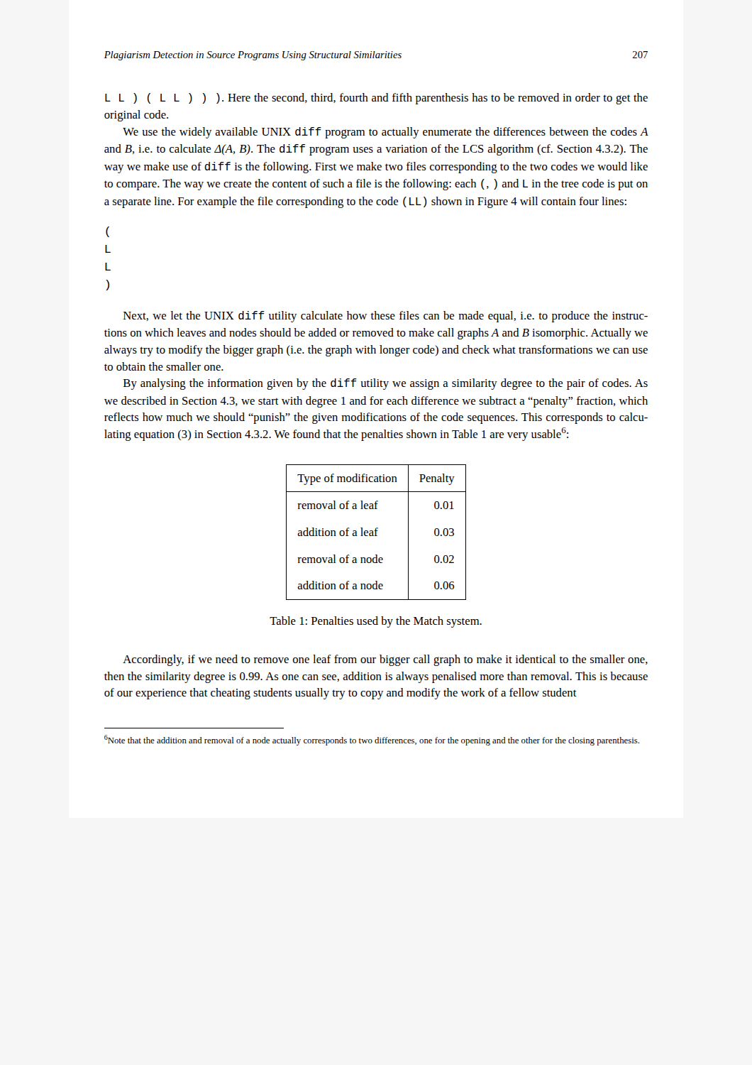Plagiarism Detection in Source Programs Using Structural Similarities 207
L L ) ( L L ) ) ). Here the second, third, fourth and fifth parenthesis has to be removed in order to get the original code.
We use the widely available UNIX diff program to actually enumerate the differences between the codes A and B, i.e. to calculate Δ(A, B). The diff program uses a variation of the LCS algorithm (cf. Section 4.3.2). The way we make use of diff is the following. First we make two files corresponding to the two codes we would like to compare. The way we create the content of such a file is the following: each (, ) and L in the tree code is put on a separate line. For example the file corresponding to the code (LL) shown in Figure 4 will contain four lines:
(
L
L
)
Next, we let the UNIX diff utility calculate how these files can be made equal, i.e. to produce the instructions on which leaves and nodes should be added or removed to make call graphs A and B isomorphic. Actually we always try to modify the bigger graph (i.e. the graph with longer code) and check what transformations we can use to obtain the smaller one.
By analysing the information given by the diff utility we assign a similarity degree to the pair of codes. As we described in Section 4.3, we start with degree 1 and for each difference we subtract a “penalty” fraction, which reflects how much we should “punish” the given modifications of the code sequences. This corresponds to calculating equation (3) in Section 4.3.2. We found that the penalties shown in Table 1 are very usable6:
| Type of modification | Penalty |
| --- | --- |
| removal of a leaf | 0.01 |
| addition of a leaf | 0.03 |
| removal of a node | 0.02 |
| addition of a node | 0.06 |
Table 1: Penalties used by the Match system.
Accordingly, if we need to remove one leaf from our bigger call graph to make it identical to the smaller one, then the similarity degree is 0.99. As one can see, addition is always penalised more than removal. This is because of our experience that cheating students usually try to copy and modify the work of a fellow student
6Note that the addition and removal of a node actually corresponds to two differences, one for the opening and the other for the closing parenthesis.